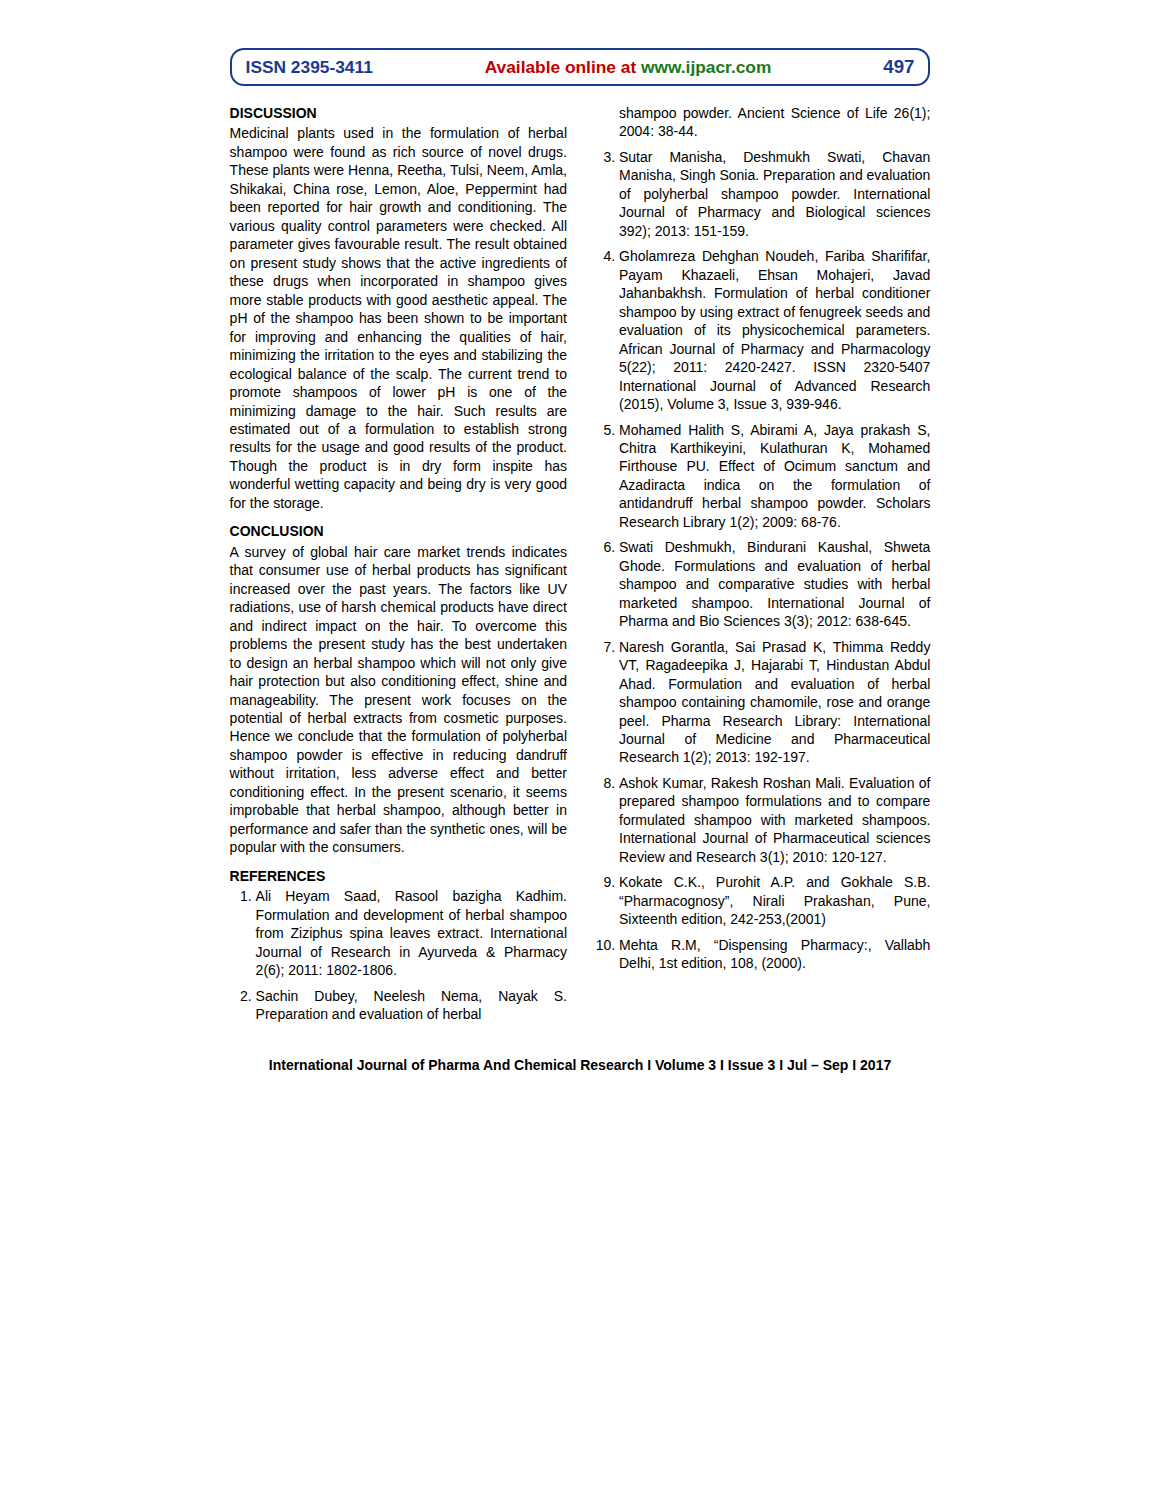ISSN 2395-3411 Available online at www.ijpacr.com 497
Discussion
Medicinal plants used in the formulation of herbal shampoo were found as rich source of novel drugs. These plants were Henna, Reetha, Tulsi, Neem, Amla, Shikakai, China rose, Lemon, Aloe, Peppermint had been reported for hair growth and conditioning. The various quality control parameters were checked. All parameter gives favourable result. The result obtained on present study shows that the active ingredients of these drugs when incorporated in shampoo gives more stable products with good aesthetic appeal. The pH of the shampoo has been shown to be important for improving and enhancing the qualities of hair, minimizing the irritation to the eyes and stabilizing the ecological balance of the scalp. The current trend to promote shampoos of lower pH is one of the minimizing damage to the hair. Such results are estimated out of a formulation to establish strong results for the usage and good results of the product. Though the product is in dry form inspite has wonderful wetting capacity and being dry is very good for the storage.
Conclusion
A survey of global hair care market trends indicates that consumer use of herbal products has significant increased over the past years. The factors like UV radiations, use of harsh chemical products have direct and indirect impact on the hair. To overcome this problems the present study has the best undertaken to design an herbal shampoo which will not only give hair protection but also conditioning effect, shine and manageability. The present work focuses on the potential of herbal extracts from cosmetic purposes. Hence we conclude that the formulation of polyherbal shampoo powder is effective in reducing dandruff without irritation, less adverse effect and better conditioning effect. In the present scenario, it seems improbable that herbal shampoo, although better in performance and safer than the synthetic ones, will be popular with the consumers.
References
Ali Heyam Saad, Rasool bazigha Kadhim. Formulation and development of herbal shampoo from Ziziphus spina leaves extract. International Journal of Research in Ayurveda & Pharmacy 2(6); 2011: 1802-1806.
Sachin Dubey, Neelesh Nema, Nayak S. Preparation and evaluation of herbal
shampoo powder. Ancient Science of Life 26(1); 2004: 38-44.
Sutar Manisha, Deshmukh Swati, Chavan Manisha, Singh Sonia. Preparation and evaluation of polyherbal shampoo powder. International Journal of Pharmacy and Biological sciences 392); 2013: 151-159.
Gholamreza Dehghan Noudeh, Fariba Sharififar, Payam Khazaeli, Ehsan Mohajeri, Javad Jahanbakhsh. Formulation of herbal conditioner shampoo by using extract of fenugreek seeds and evaluation of its physicochemical parameters. African Journal of Pharmacy and Pharmacology 5(22); 2011: 2420-2427. ISSN 2320-5407 International Journal of Advanced Research (2015), Volume 3, Issue 3, 939-946.
Mohamed Halith S, Abirami A, Jaya prakash S, Chitra Karthikeyini, Kulathuran K, Mohamed Firthouse PU. Effect of Ocimum sanctum and Azadiracta indica on the formulation of antidandruff herbal shampoo powder. Scholars Research Library 1(2); 2009: 68-76.
Swati Deshmukh, Bindurani Kaushal, Shweta Ghode. Formulations and evaluation of herbal shampoo and comparative studies with herbal marketed shampoo. International Journal of Pharma and Bio Sciences 3(3); 2012: 638-645.
Naresh Gorantla, Sai Prasad K, Thimma Reddy VT, Ragadeepika J, Hajarabi T, Hindustan Abdul Ahad. Formulation and evaluation of herbal shampoo containing chamomile, rose and orange peel. Pharma Research Library: International Journal of Medicine and Pharmaceutical Research 1(2); 2013: 192-197.
Ashok Kumar, Rakesh Roshan Mali. Evaluation of prepared shampoo formulations and to compare formulated shampoo with marketed shampoos. International Journal of Pharmaceutical sciences Review and Research 3(1); 2010: 120-127.
Kokate C.K., Purohit A.P. and Gokhale S.B. “Pharmacognosy”, Nirali Prakashan, Pune, Sixteenth edition, 242-253,(2001)
Mehta R.M, “Dispensing Pharmacy:, Vallabh Delhi, 1st edition, 108, (2000).
International Journal of Pharma And Chemical Research I Volume 3 I Issue 3 I Jul – Sep I 2017